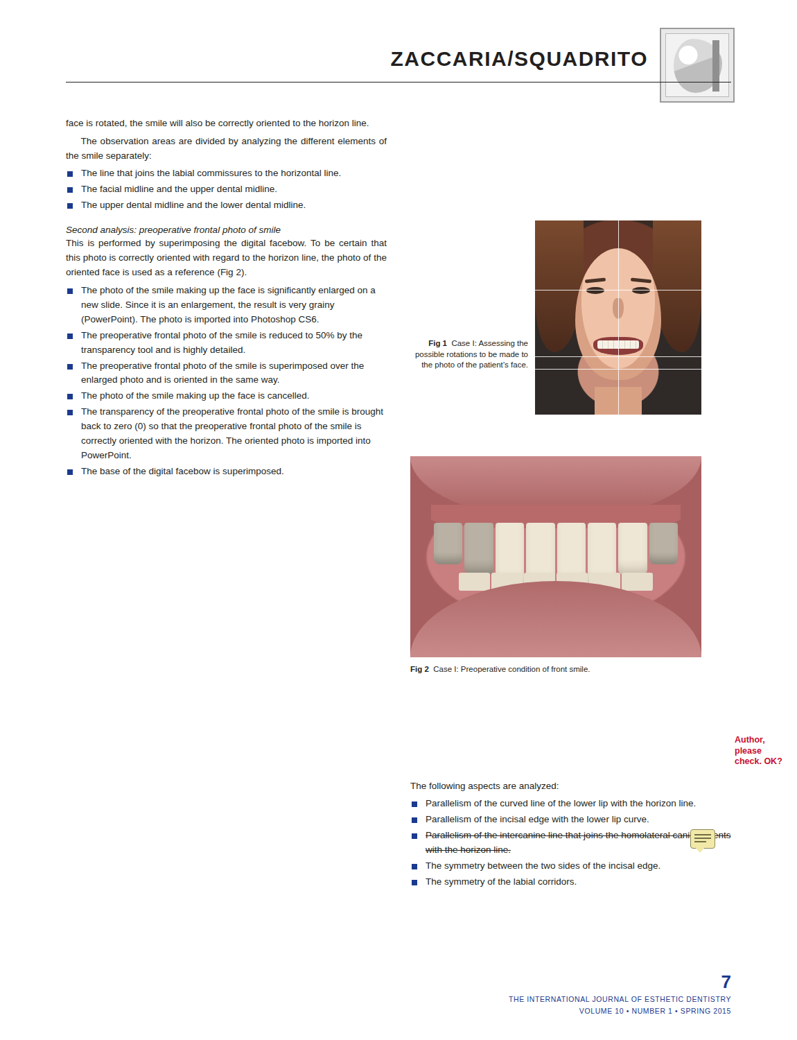ZACCARIA/SQUADRITO
face is rotated, the smile will also be correctly oriented to the horizon line.
The observation areas are divided by analyzing the different elements of the smile separately:
The line that joins the labial commissures to the horizontal line.
The facial midline and the upper dental midline.
The upper dental midline and the lower dental midline.
Second analysis: preoperative frontal photo of smile
This is performed by superimposing the digital facebow. To be certain that this photo is correctly oriented with regard to the horizon line, the photo of the oriented face is used as a reference (Fig 2).
The photo of the smile making up the face is significantly enlarged on a new slide. Since it is an enlargement, the result is very grainy (PowerPoint). The photo is imported into Photoshop CS6.
The preoperative frontal photo of the smile is reduced to 50% by the transparency tool and is highly detailed.
The preoperative frontal photo of the smile is superimposed over the enlarged photo and is oriented in the same way.
The photo of the smile making up the face is cancelled.
The transparency of the preoperative frontal photo of the smile is brought back to zero (0) so that the preoperative frontal photo of the smile is correctly oriented with the horizon. The oriented photo is imported into PowerPoint.
The base of the digital facebow is superimposed.
Fig 1 Case I: Assessing the possible rotations to be made to the photo of the patient’s face.
Fig 2 Case I: Preoperative condition of front smile.
The following aspects are analyzed:
Parallelism of the curved line of the lower lip with the horizon line.
Parallelism of the incisal edge with the lower lip curve.
Parallelism of the intercanine line that joins the homolateral canine orients with the horizon line.
The symmetry between the two sides of the incisal edge.
The symmetry of the labial corridors.
Author, please check. OK?
7
The International Journal of Esthetic Dentistry Volume 10 • Number 1 • Spring 2015